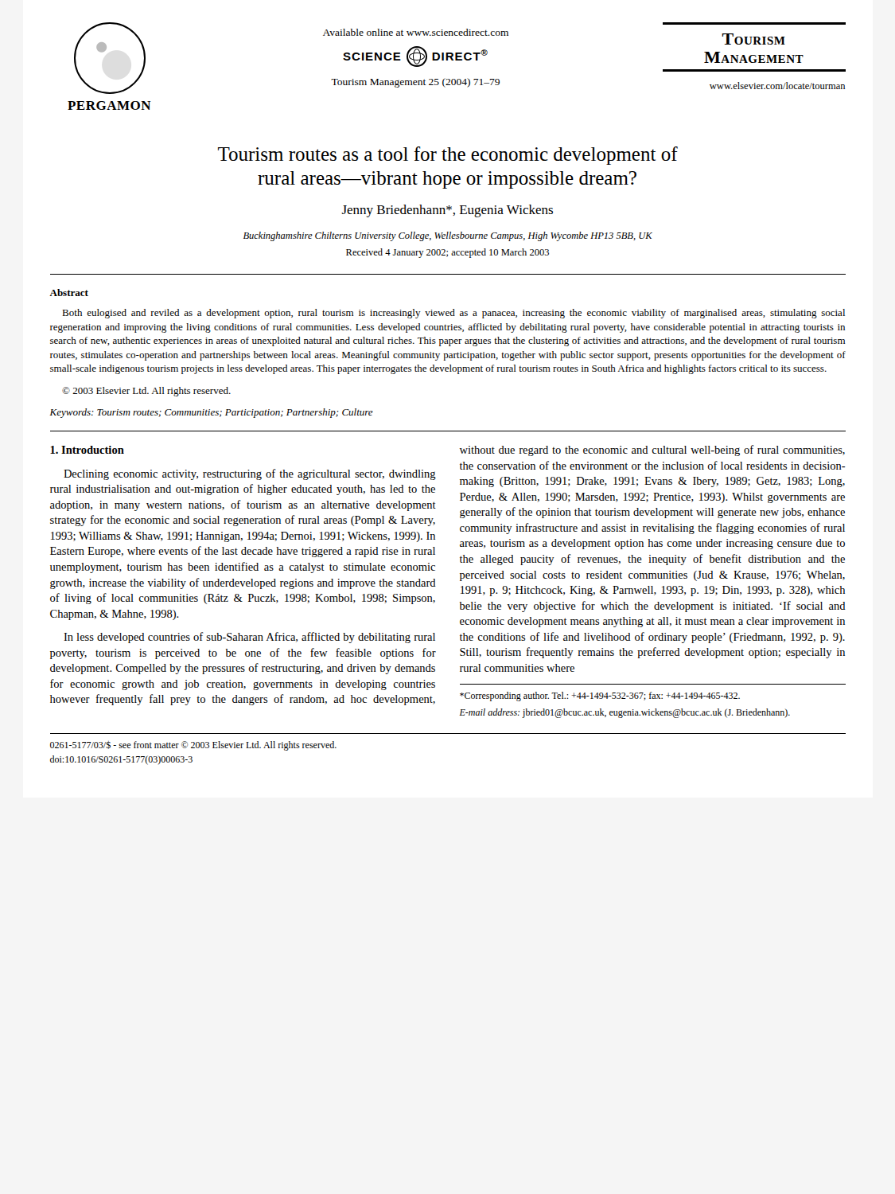PERGAMON
Available online at www.sciencedirect.com
SCIENCE DIRECT®
Tourism Management 25 (2004) 71–79
Tourism
Management
www.elsevier.com/locate/tourman
Tourism routes as a tool for the economic development of
rural areas—vibrant hope or impossible dream?
Jenny Briedenhann*, Eugenia Wickens
Buckinghamshire Chilterns University College, Wellesbourne Campus, High Wycombe HP13 5BB, UK
Received 4 January 2002; accepted 10 March 2003
Abstract
Both eulogised and reviled as a development option, rural tourism is increasingly viewed as a panacea, increasing the economic viability of marginalised areas, stimulating social regeneration and improving the living conditions of rural communities. Less developed countries, afflicted by debilitating rural poverty, have considerable potential in attracting tourists in search of new, authentic experiences in areas of unexploited natural and cultural riches. This paper argues that the clustering of activities and attractions, and the development of rural tourism routes, stimulates co-operation and partnerships between local areas. Meaningful community participation, together with public sector support, presents opportunities for the development of small-scale indigenous tourism projects in less developed areas. This paper interrogates the development of rural tourism routes in South Africa and highlights factors critical to its success.
© 2003 Elsevier Ltd. All rights reserved.
Keywords: Tourism routes; Communities; Participation; Partnership; Culture
1. Introduction
Declining economic activity, restructuring of the agricultural sector, dwindling rural industrialisation and out-migration of higher educated youth, has led to the adoption, in many western nations, of tourism as an alternative development strategy for the economic and social regeneration of rural areas (Pompl & Lavery, 1993; Williams & Shaw, 1991; Hannigan, 1994a; Dernoi, 1991; Wickens, 1999). In Eastern Europe, where events of the last decade have triggered a rapid rise in rural unemployment, tourism has been identified as a catalyst to stimulate economic growth, increase the viability of underdeveloped regions and improve the standard of living of local communities (Rátz & Puczk, 1998; Kombol, 1998; Simpson, Chapman, & Mahne, 1998).
In less developed countries of sub-Saharan Africa, afflicted by debilitating rural poverty, tourism is perceived to be one of the few feasible options for development. Compelled by the pressures of restructuring, and driven by demands for economic growth and job creation, governments in developing countries however frequently fall prey to the dangers of random, ad hoc development, without due regard to the economic and cultural well-being of rural communities, the conservation of the environment or the inclusion of local residents in decision-making (Britton, 1991; Drake, 1991; Evans & Ibery, 1989; Getz, 1983; Long, Perdue, & Allen, 1990; Marsden, 1992; Prentice, 1993). Whilst governments are generally of the opinion that tourism development will generate new jobs, enhance community infrastructure and assist in revitalising the flagging economies of rural areas, tourism as a development option has come under increasing censure due to the alleged paucity of revenues, the inequity of benefit distribution and the perceived social costs to resident communities (Jud & Krause, 1976; Whelan, 1991, p. 9; Hitchcock, King, & Parnwell, 1993, p. 19; Din, 1993, p. 328), which belie the very objective for which the development is initiated. ‘If social and economic development means anything at all, it must mean a clear improvement in the conditions of life and livelihood of ordinary people’ (Friedmann, 1992, p. 9). Still, tourism frequently remains the preferred development option; especially in rural communities where
*Corresponding author. Tel.: +44-1494-532-367; fax: +44-1494-465-432.
E-mail address: jbried01@bcuc.ac.uk, eugenia.wickens@bcuc.ac.uk (J. Briedenhann).
0261-5177/03/$ - see front matter © 2003 Elsevier Ltd. All rights reserved.
doi:10.1016/S0261-5177(03)00063-3